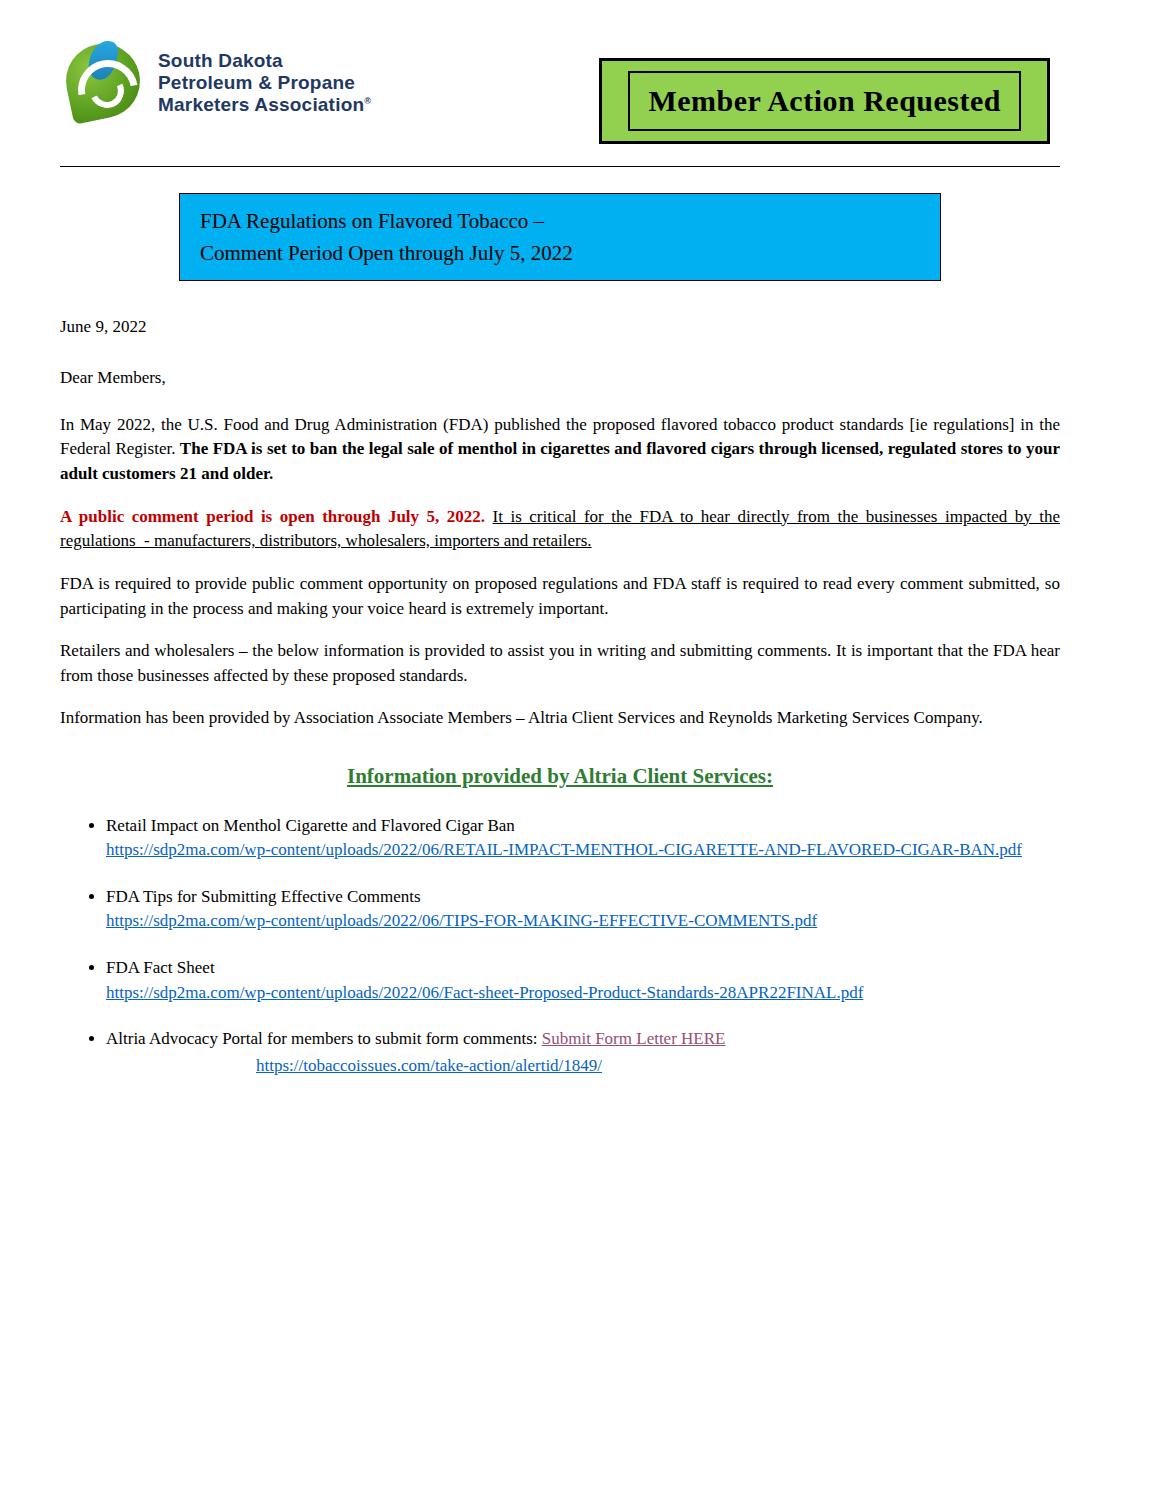South Dakota
Petroleum & Propane
Marketers Association®
Member Action Requested
FDA Regulations on Flavored Tobacco –
Comment Period Open through July 5, 2022
June 9, 2022
Dear Members,
In May 2022, the U.S. Food and Drug Administration (FDA) published the proposed flavored tobacco product standards [ie regulations] in the Federal Register. The FDA is set to ban the legal sale of menthol in cigarettes and flavored cigars through licensed, regulated stores to your adult customers 21 and older.
A public comment period is open through July 5, 2022. It is critical for the FDA to hear directly from the businesses impacted by the regulations - manufacturers, distributors, wholesalers, importers and retailers.
FDA is required to provide public comment opportunity on proposed regulations and FDA staff is required to read every comment submitted, so participating in the process and making your voice heard is extremely important.
Retailers and wholesalers – the below information is provided to assist you in writing and submitting comments. It is important that the FDA hear from those businesses affected by these proposed standards.
Information has been provided by Association Associate Members – Altria Client Services and Reynolds Marketing Services Company.
Information provided by Altria Client Services:
Retail Impact on Menthol Cigarette and Flavored Cigar Ban
https://sdp2ma.com/wp-content/uploads/2022/06/RETAIL-IMPACT-MENTHOL-CIGARETTE-AND-FLAVORED-CIGAR-BAN.pdf
FDA Tips for Submitting Effective Comments
https://sdp2ma.com/wp-content/uploads/2022/06/TIPS-FOR-MAKING-EFFECTIVE-COMMENTS.pdf
FDA Fact Sheet
https://sdp2ma.com/wp-content/uploads/2022/06/Fact-sheet-Proposed-Product-Standards-28APR22FINAL.pdf
Altria Advocacy Portal for members to submit form comments: Submit Form Letter HERE https://tobaccoissues.com/take-action/alertid/1849/